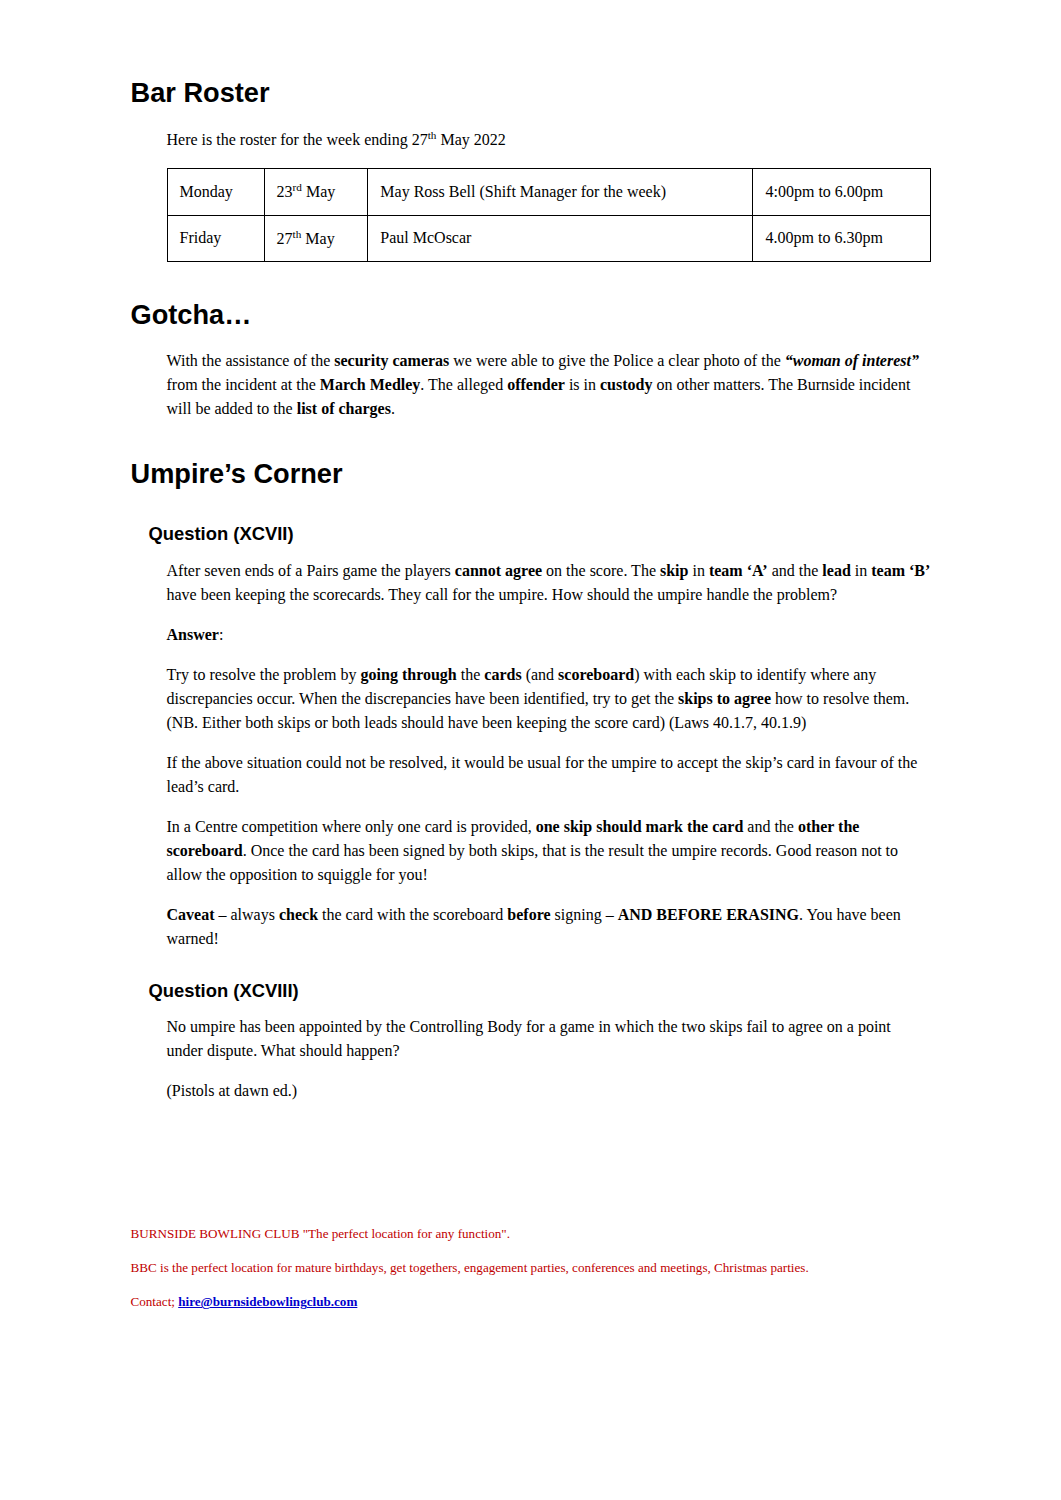Bar Roster
Here is the roster for the week ending 27th May 2022
| Monday | 23 rd May | May Ross Bell (Shift Manager for the week) | 4:00pm to 6.00pm |
| Friday | 27 th May | Paul McOscar | 4.00pm to 6.30pm |
Gotcha…
With the assistance of the security cameras we were able to give the Police a clear photo of the “woman of interest” from the incident at the March Medley. The alleged offender is in custody on other matters. The Burnside incident will be added to the list of charges.
Umpire’s Corner
Question (XCVII)
After seven ends of a Pairs game the players cannot agree on the score. The skip in team ‘A’ and the lead in team ‘B’ have been keeping the scorecards. They call for the umpire. How should the umpire handle the problem?
Answer:
Try to resolve the problem by going through the cards (and scoreboard) with each skip to identify where any discrepancies occur. When the discrepancies have been identified, try to get the skips to agree how to resolve them. (NB. Either both skips or both leads should have been keeping the score card) (Laws 40.1.7, 40.1.9)
If the above situation could not be resolved, it would be usual for the umpire to accept the skip’s card in favour of the lead’s card.
In a Centre competition where only one card is provided, one skip should mark the card and the other the scoreboard. Once the card has been signed by both skips, that is the result the umpire records. Good reason not to allow the opposition to squiggle for you!
Caveat – always check the card with the scoreboard before signing – AND BEFORE ERASING. You have been warned!
Question (XCVIII)
No umpire has been appointed by the Controlling Body for a game in which the two skips fail to agree on a point under dispute. What should happen?
(Pistols at dawn ed.)
BURNSIDE BOWLING CLUB "The perfect location for any function".
BBC is the perfect location for mature birthdays, get togethers, engagement parties, conferences and meetings, Christmas parties.
Contact; hire@burnsidebowlingclub.com